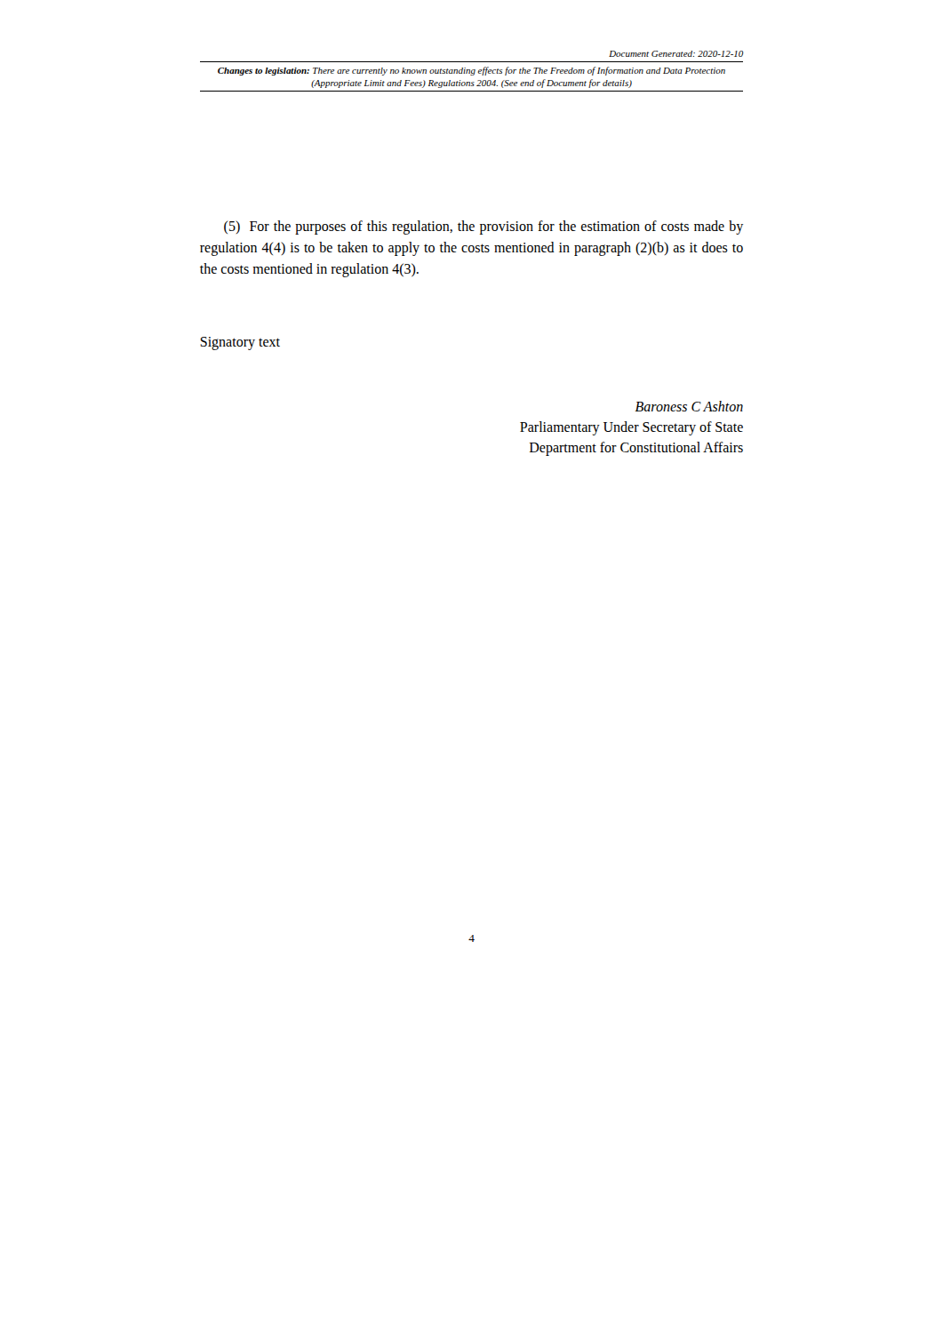Document Generated: 2020-12-10
Changes to legislation: There are currently no known outstanding effects for the The Freedom of Information and Data Protection (Appropriate Limit and Fees) Regulations 2004. (See end of Document for details)
(5) For the purposes of this regulation, the provision for the estimation of costs made by regulation 4(4) is to be taken to apply to the costs mentioned in paragraph (2)(b) as it does to the costs mentioned in regulation 4(3).
Signatory text
Baroness C Ashton
Parliamentary Under Secretary of State
Department for Constitutional Affairs
4